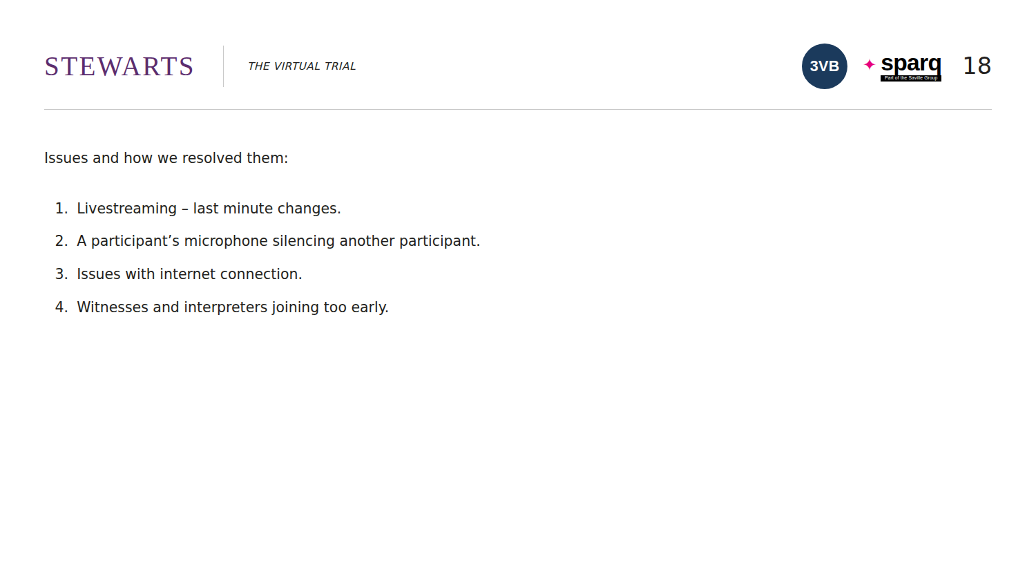STEWARTS
THE VIRTUAL TRIAL
3VB
✦ sparq Part of the Saville Group
18
Issues and how we resolved them:
Livestreaming – last minute changes.
A participant’s microphone silencing another participant.
Issues with internet connection.
Witnesses and interpreters joining too early.